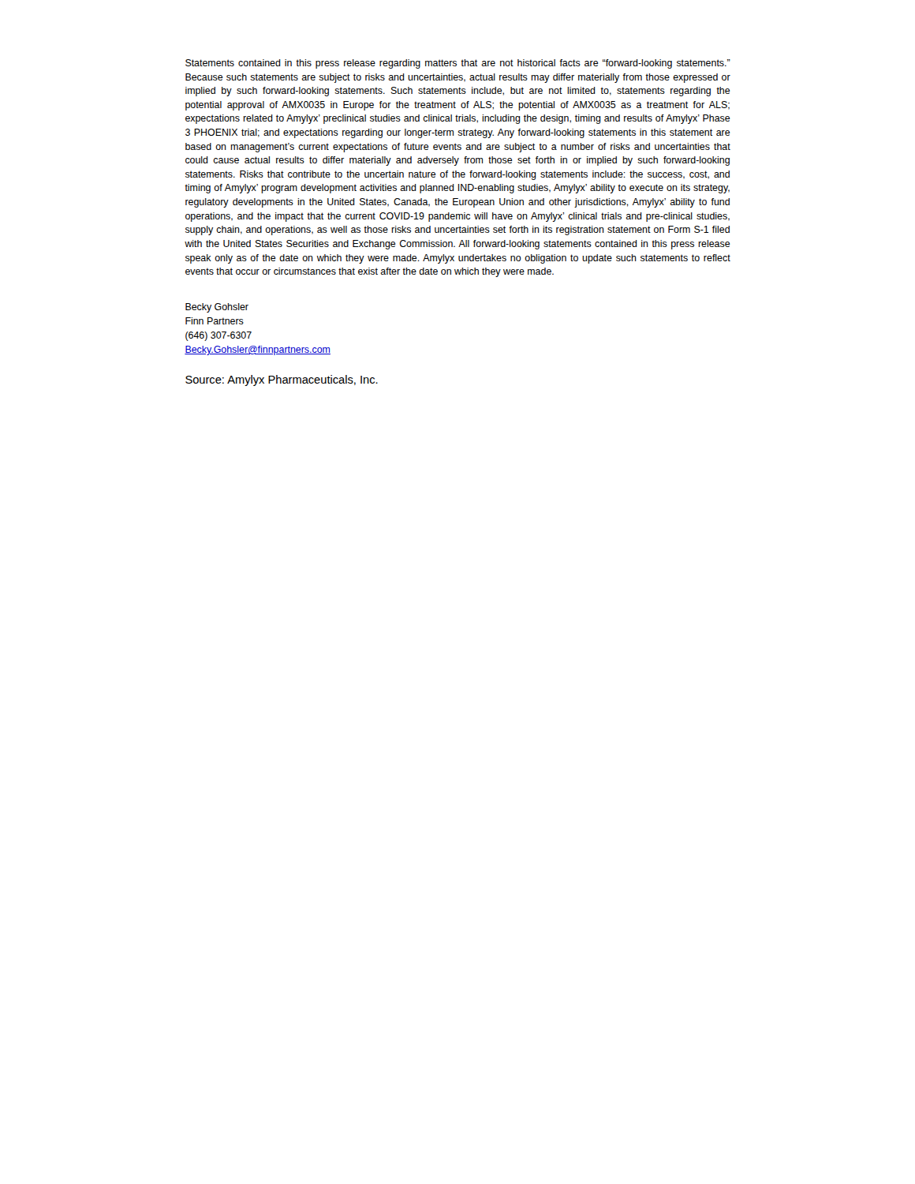Statements contained in this press release regarding matters that are not historical facts are “forward-looking statements.” Because such statements are subject to risks and uncertainties, actual results may differ materially from those expressed or implied by such forward-looking statements. Such statements include, but are not limited to, statements regarding the potential approval of AMX0035 in Europe for the treatment of ALS; the potential of AMX0035 as a treatment for ALS; expectations related to Amylyx’ preclinical studies and clinical trials, including the design, timing and results of Amylyx’ Phase 3 PHOENIX trial; and expectations regarding our longer-term strategy. Any forward-looking statements in this statement are based on management’s current expectations of future events and are subject to a number of risks and uncertainties that could cause actual results to differ materially and adversely from those set forth in or implied by such forward-looking statements. Risks that contribute to the uncertain nature of the forward-looking statements include: the success, cost, and timing of Amylyx’ program development activities and planned IND-enabling studies, Amylyx’ ability to execute on its strategy, regulatory developments in the United States, Canada, the European Union and other jurisdictions, Amylyx’ ability to fund operations, and the impact that the current COVID-19 pandemic will have on Amylyx’ clinical trials and pre-clinical studies, supply chain, and operations, as well as those risks and uncertainties set forth in its registration statement on Form S-1 filed with the United States Securities and Exchange Commission. All forward-looking statements contained in this press release speak only as of the date on which they were made. Amylyx undertakes no obligation to update such statements to reflect events that occur or circumstances that exist after the date on which they were made.
Becky Gohsler
Finn Partners
(646) 307-6307
Becky.Gohsler@finnpartners.com
Source: Amylyx Pharmaceuticals, Inc.